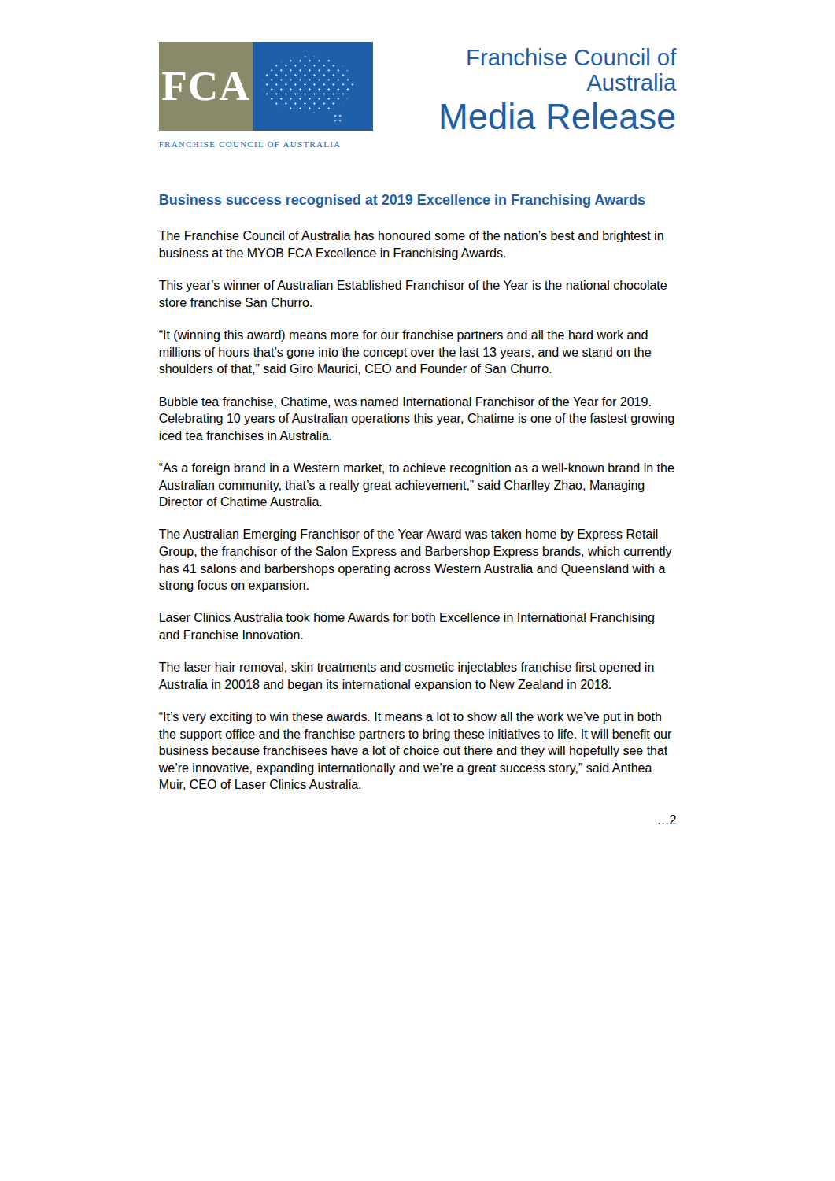FCA
Franchise Council of Australia
Franchise Council of Australia
Media Release
Business success recognised at 2019 Excellence in Franchising Awards
The Franchise Council of Australia has honoured some of the nation’s best and brightest in business at the MYOB FCA Excellence in Franchising Awards.
This year’s winner of Australian Established Franchisor of the Year is the national chocolate store franchise San Churro.
“It (winning this award) means more for our franchise partners and all the hard work and millions of hours that’s gone into the concept over the last 13 years, and we stand on the shoulders of that,” said Giro Maurici, CEO and Founder of San Churro.
Bubble tea franchise, Chatime, was named International Franchisor of the Year for 2019. Celebrating 10 years of Australian operations this year, Chatime is one of the fastest growing iced tea franchises in Australia.
“As a foreign brand in a Western market, to achieve recognition as a well-known brand in the Australian community, that’s a really great achievement,” said Charlley Zhao, Managing Director of Chatime Australia.
The Australian Emerging Franchisor of the Year Award was taken home by Express Retail Group, the franchisor of the Salon Express and Barbershop Express brands, which currently has 41 salons and barbershops operating across Western Australia and Queensland with a strong focus on expansion.
Laser Clinics Australia took home Awards for both Excellence in International Franchising and Franchise Innovation.
The laser hair removal, skin treatments and cosmetic injectables franchise first opened in Australia in 20018 and began its international expansion to New Zealand in 2018.
“It’s very exciting to win these awards. It means a lot to show all the work we’ve put in both the support office and the franchise partners to bring these initiatives to life. It will benefit our business because franchisees have a lot of choice out there and they will hopefully see that we’re innovative, expanding internationally and we’re a great success story,” said Anthea Muir, CEO of Laser Clinics Australia.
…2